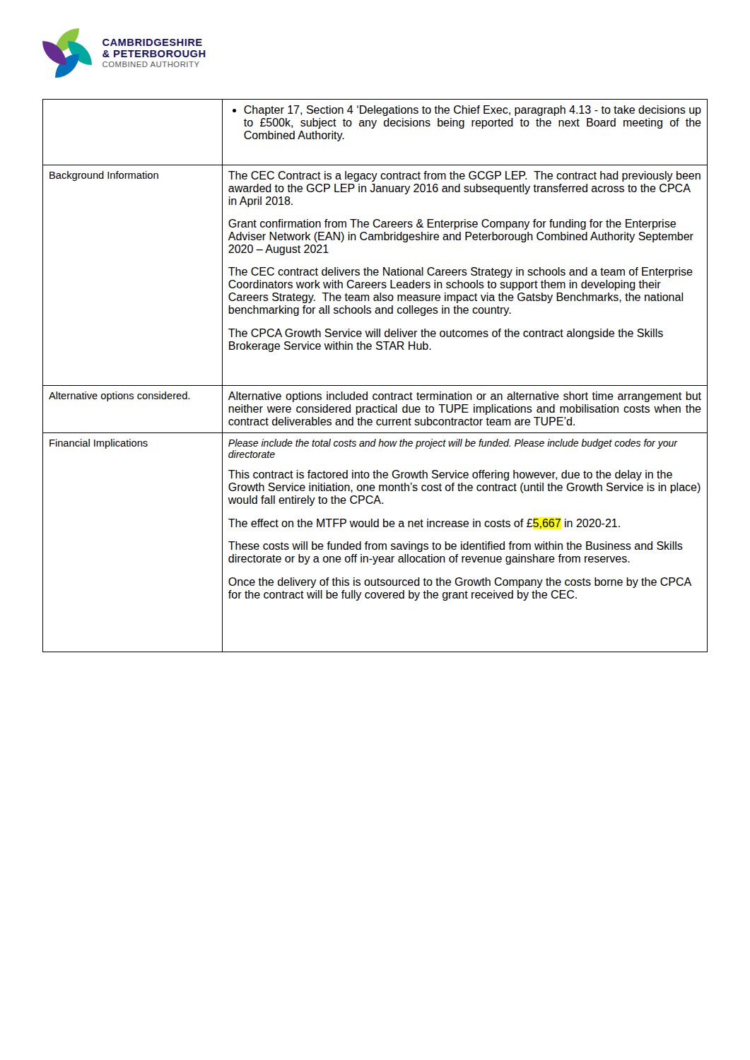CAMBRIDGESHIRE
& PETERBOROUGH
COMBINED AUTHORITY
| | Chapter 17, Section 4 ‘Delegations to the Chief Exec, paragraph 4.13 - to take decisions up to £500k, subject to any decisions being reported to the next Board meeting of the Combined Authority. |
| Background Information | The CEC Contract is a legacy contract from the GCGP LEP. The contract had previously been awarded to the GCP LEP in January 2016 and subsequently transferred across to the CPCA in April 2018. Grant confirmation from The Careers & Enterprise Company for funding for the Enterprise Adviser Network (EAN) in Cambridgeshire and Peterborough Combined Authority September 2020 – August 2021 The CEC contract delivers the National Careers Strategy in schools and a team of Enterprise Coordinators work with Careers Leaders in schools to support them in developing their Careers Strategy. The team also measure impact via the Gatsby Benchmarks, the national benchmarking for all schools and colleges in the country. The CPCA Growth Service will deliver the outcomes of the contract alongside the Skills Brokerage Service within the STAR Hub. |
| Alternative options considered. | Alternative options included contract termination or an alternative short time arrangement but neither were considered practical due to TUPE implications and mobilisation costs when the contract deliverables and the current subcontractor team are TUPE’d. |
| Financial Implications | Please include the total costs and how the project will be funded. Please include budget codes for your directorate This contract is factored into the Growth Service offering however, due to the delay in the Growth Service initiation, one month’s cost of the contract (until the Growth Service is in place) would fall entirely to the CPCA. The effect on the MTFP would be a net increase in costs of £ 5,667 in 2020-21. These costs will be funded from savings to be identified from within the Business and Skills directorate or by a one off in-year allocation of revenue gainshare from reserves. Once the delivery of this is outsourced to the Growth Company the costs borne by the CPCA for the contract will be fully covered by the grant received by the CEC. |